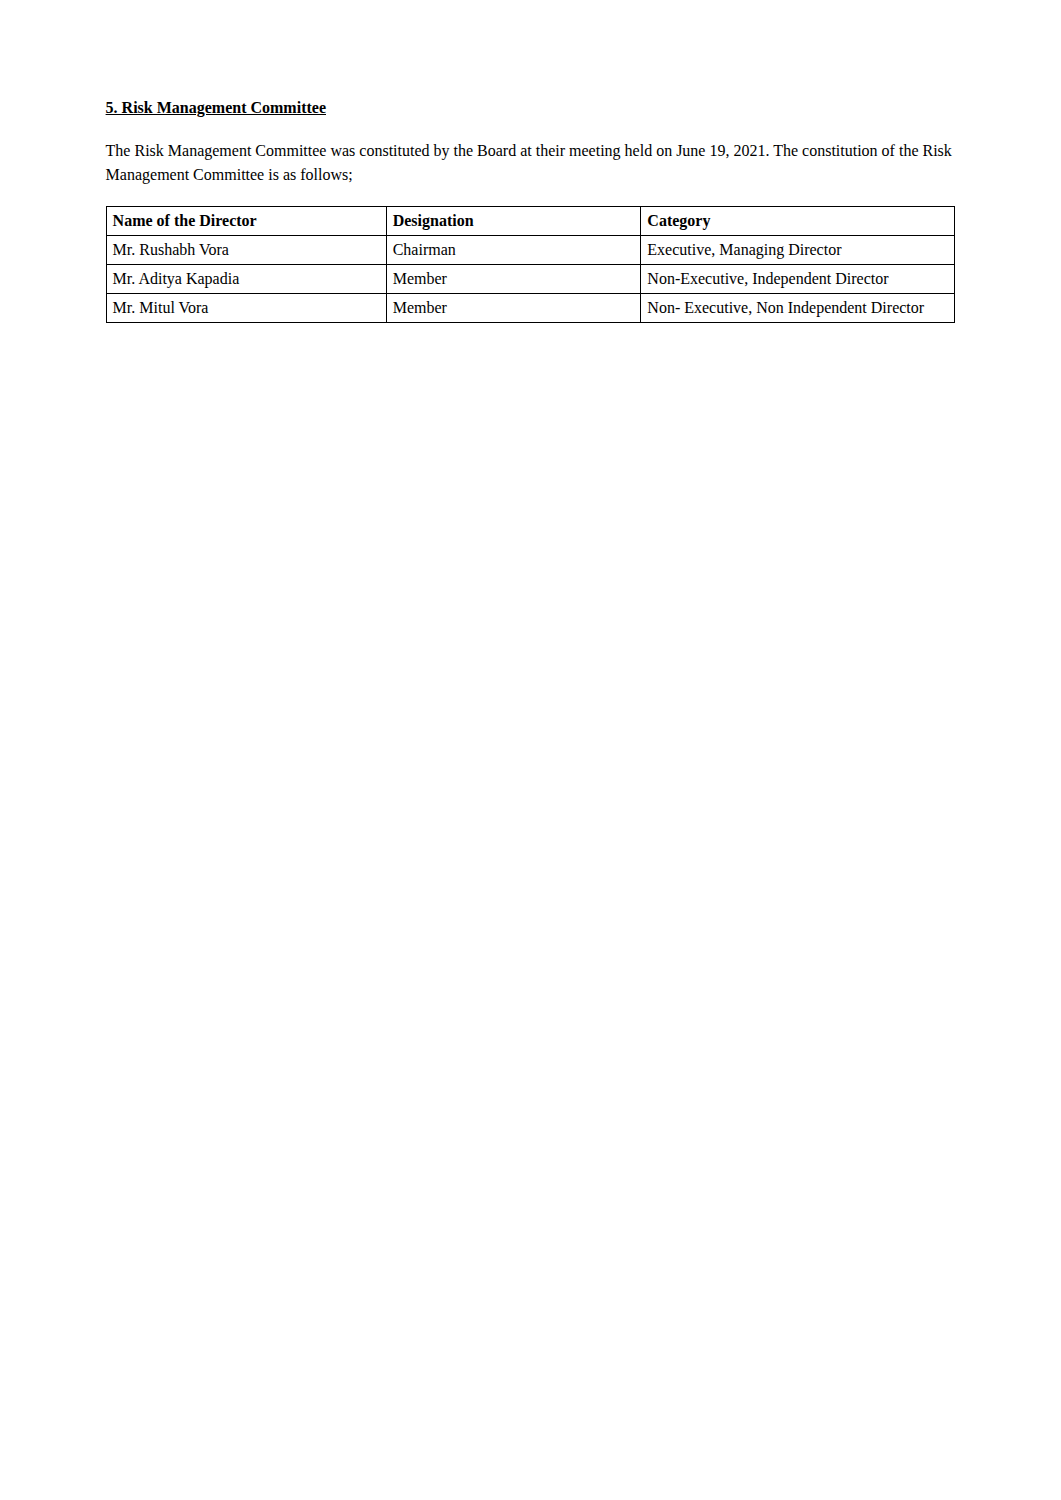5. Risk Management Committee
The Risk Management Committee was constituted by the Board at their meeting held on June 19, 2021. The constitution of the Risk Management Committee is as follows;
| Name of the Director | Designation | Category |
| --- | --- | --- |
| Mr. Rushabh Vora | Chairman | Executive, Managing Director |
| Mr. Aditya Kapadia | Member | Non-Executive, Independent Director |
| Mr. Mitul Vora | Member | Non- Executive, Non Independent Director |